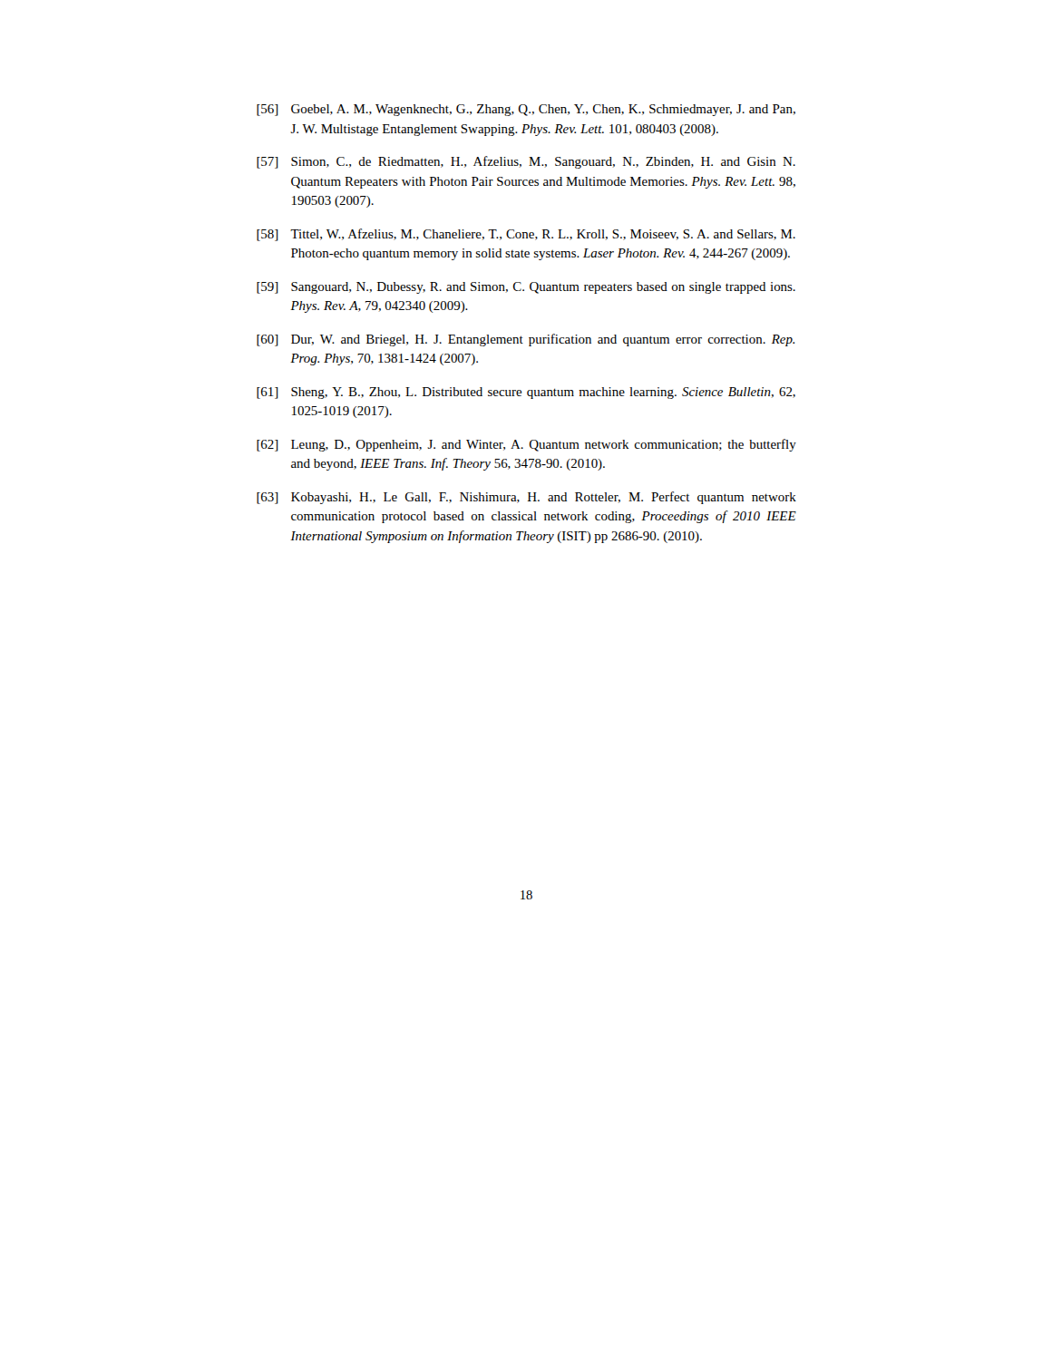[56] Goebel, A. M., Wagenknecht, G., Zhang, Q., Chen, Y., Chen, K., Schmiedmayer, J. and Pan, J. W. Multistage Entanglement Swapping. Phys. Rev. Lett. 101, 080403 (2008).
[57] Simon, C., de Riedmatten, H., Afzelius, M., Sangouard, N., Zbinden, H. and Gisin N. Quantum Repeaters with Photon Pair Sources and Multimode Memories. Phys. Rev. Lett. 98, 190503 (2007).
[58] Tittel, W., Afzelius, M., Chaneliere, T., Cone, R. L., Kroll, S., Moiseev, S. A. and Sellars, M. Photon-echo quantum memory in solid state systems. Laser Photon. Rev. 4, 244-267 (2009).
[59] Sangouard, N., Dubessy, R. and Simon, C. Quantum repeaters based on single trapped ions. Phys. Rev. A, 79, 042340 (2009).
[60] Dur, W. and Briegel, H. J. Entanglement purification and quantum error correction. Rep. Prog. Phys, 70, 1381-1424 (2007).
[61] Sheng, Y. B., Zhou, L. Distributed secure quantum machine learning. Science Bulletin, 62, 1025-1019 (2017).
[62] Leung, D., Oppenheim, J. and Winter, A. Quantum network communication; the butterfly and beyond, IEEE Trans. Inf. Theory 56, 3478-90. (2010).
[63] Kobayashi, H., Le Gall, F., Nishimura, H. and Rotteler, M. Perfect quantum network communication protocol based on classical network coding, Proceedings of 2010 IEEE International Symposium on Information Theory (ISIT) pp 2686-90. (2010).
18